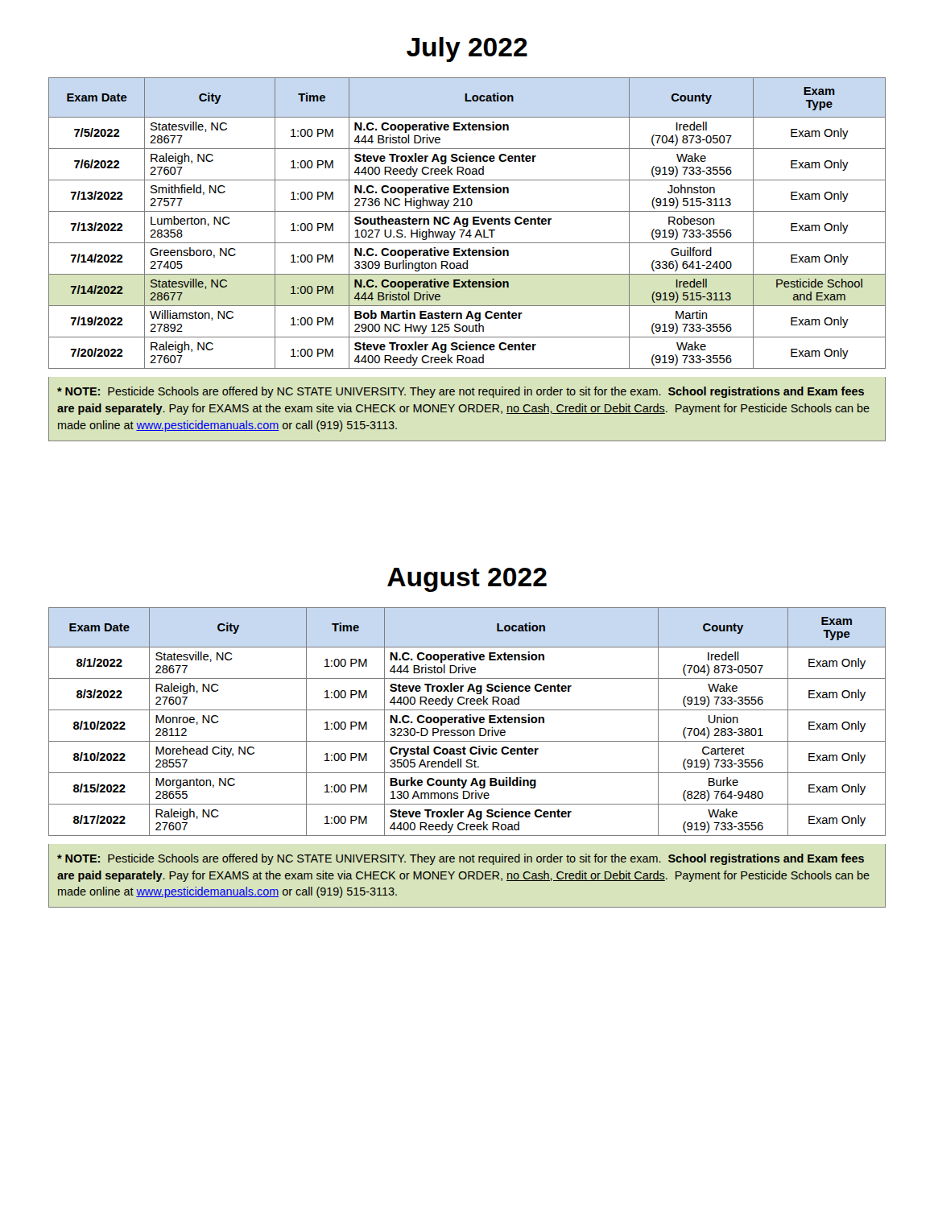July 2022
| Exam Date | City | Time | Location | County | Exam Type |
| --- | --- | --- | --- | --- | --- |
| 7/5/2022 | Statesville, NC 28677 | 1:00 PM | N.C. Cooperative Extension 444 Bristol Drive | Iredell (704) 873-0507 | Exam Only |
| 7/6/2022 | Raleigh, NC 27607 | 1:00 PM | Steve Troxler Ag Science Center 4400 Reedy Creek Road | Wake (919) 733-3556 | Exam Only |
| 7/13/2022 | Smithfield, NC 27577 | 1:00 PM | N.C. Cooperative Extension 2736 NC Highway 210 | Johnston (919) 515-3113 | Exam Only |
| 7/13/2022 | Lumberton, NC 28358 | 1:00 PM | Southeastern NC Ag Events Center 1027 U.S. Highway 74 ALT | Robeson (919) 733-3556 | Exam Only |
| 7/14/2022 | Greensboro, NC 27405 | 1:00 PM | N.C. Cooperative Extension 3309 Burlington Road | Guilford (336) 641-2400 | Exam Only |
| 7/14/2022 | Statesville, NC 28677 | 1:00 PM | N.C. Cooperative Extension 444 Bristol Drive | Iredell (919) 515-3113 | Pesticide School and Exam |
| 7/19/2022 | Williamston, NC 27892 | 1:00 PM | Bob Martin Eastern Ag Center 2900 NC Hwy 125 South | Martin (919) 733-3556 | Exam Only |
| 7/20/2022 | Raleigh, NC 27607 | 1:00 PM | Steve Troxler Ag Science Center 4400 Reedy Creek Road | Wake (919) 733-3556 | Exam Only |
* NOTE: Pesticide Schools are offered by NC STATE UNIVERSITY. They are not required in order to sit for the exam. School registrations and Exam fees are paid separately. Pay for EXAMS at the exam site via CHECK or MONEY ORDER, no Cash, Credit or Debit Cards. Payment for Pesticide Schools can be made online at www.pesticidemanuals.com or call (919) 515-3113.
August 2022
| Exam Date | City | Time | Location | County | Exam Type |
| --- | --- | --- | --- | --- | --- |
| 8/1/2022 | Statesville, NC 28677 | 1:00 PM | N.C. Cooperative Extension 444 Bristol Drive | Iredell (704) 873-0507 | Exam Only |
| 8/3/2022 | Raleigh, NC 27607 | 1:00 PM | Steve Troxler Ag Science Center 4400 Reedy Creek Road | Wake (919) 733-3556 | Exam Only |
| 8/10/2022 | Monroe, NC 28112 | 1:00 PM | N.C. Cooperative Extension 3230-D Presson Drive | Union (704) 283-3801 | Exam Only |
| 8/10/2022 | Morehead City, NC 28557 | 1:00 PM | Crystal Coast Civic Center 3505 Arendell St. | Carteret (919) 733-3556 | Exam Only |
| 8/15/2022 | Morganton, NC 28655 | 1:00 PM | Burke County Ag Building 130 Ammons Drive | Burke (828) 764-9480 | Exam Only |
| 8/17/2022 | Raleigh, NC 27607 | 1:00 PM | Steve Troxler Ag Science Center 4400 Reedy Creek Road | Wake (919) 733-3556 | Exam Only |
* NOTE: Pesticide Schools are offered by NC STATE UNIVERSITY. They are not required in order to sit for the exam. School registrations and Exam fees are paid separately. Pay for EXAMS at the exam site via CHECK or MONEY ORDER, no Cash, Credit or Debit Cards. Payment for Pesticide Schools can be made online at www.pesticidemanuals.com or call (919) 515-3113.